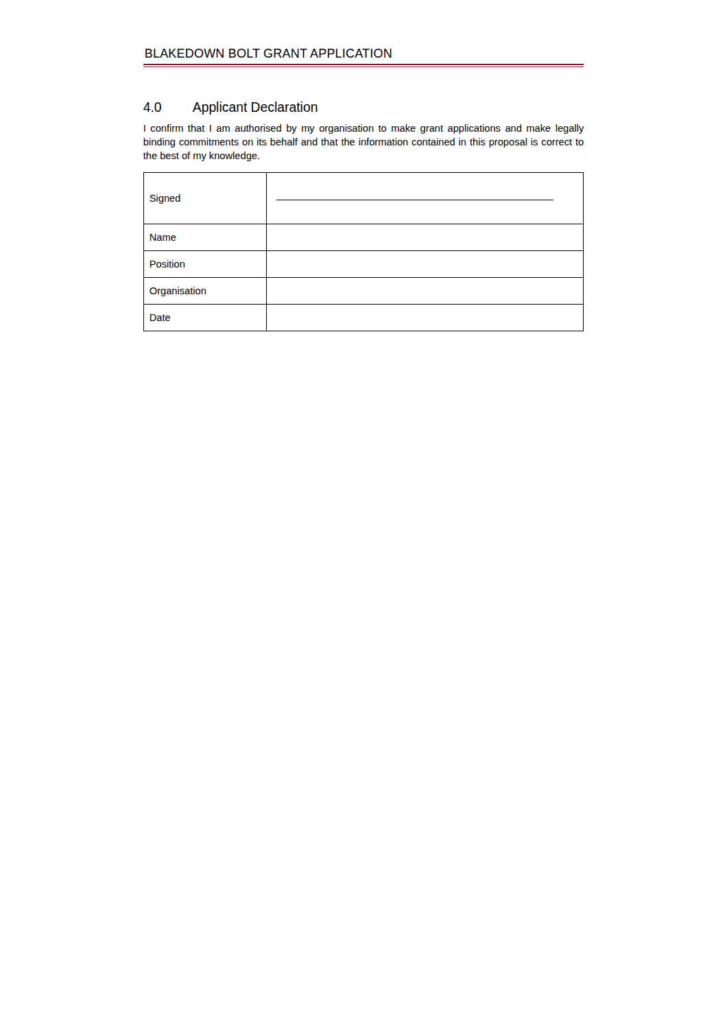BLAKEDOWN BOLT GRANT APPLICATION
4.0 Applicant Declaration
I confirm that I am authorised by my organisation to make grant applications and make legally binding commitments on its behalf and that the information contained in this proposal is correct to the best of my knowledge.
| Signed | |
| Name | |
| Position | |
| Organisation | |
| Date | |